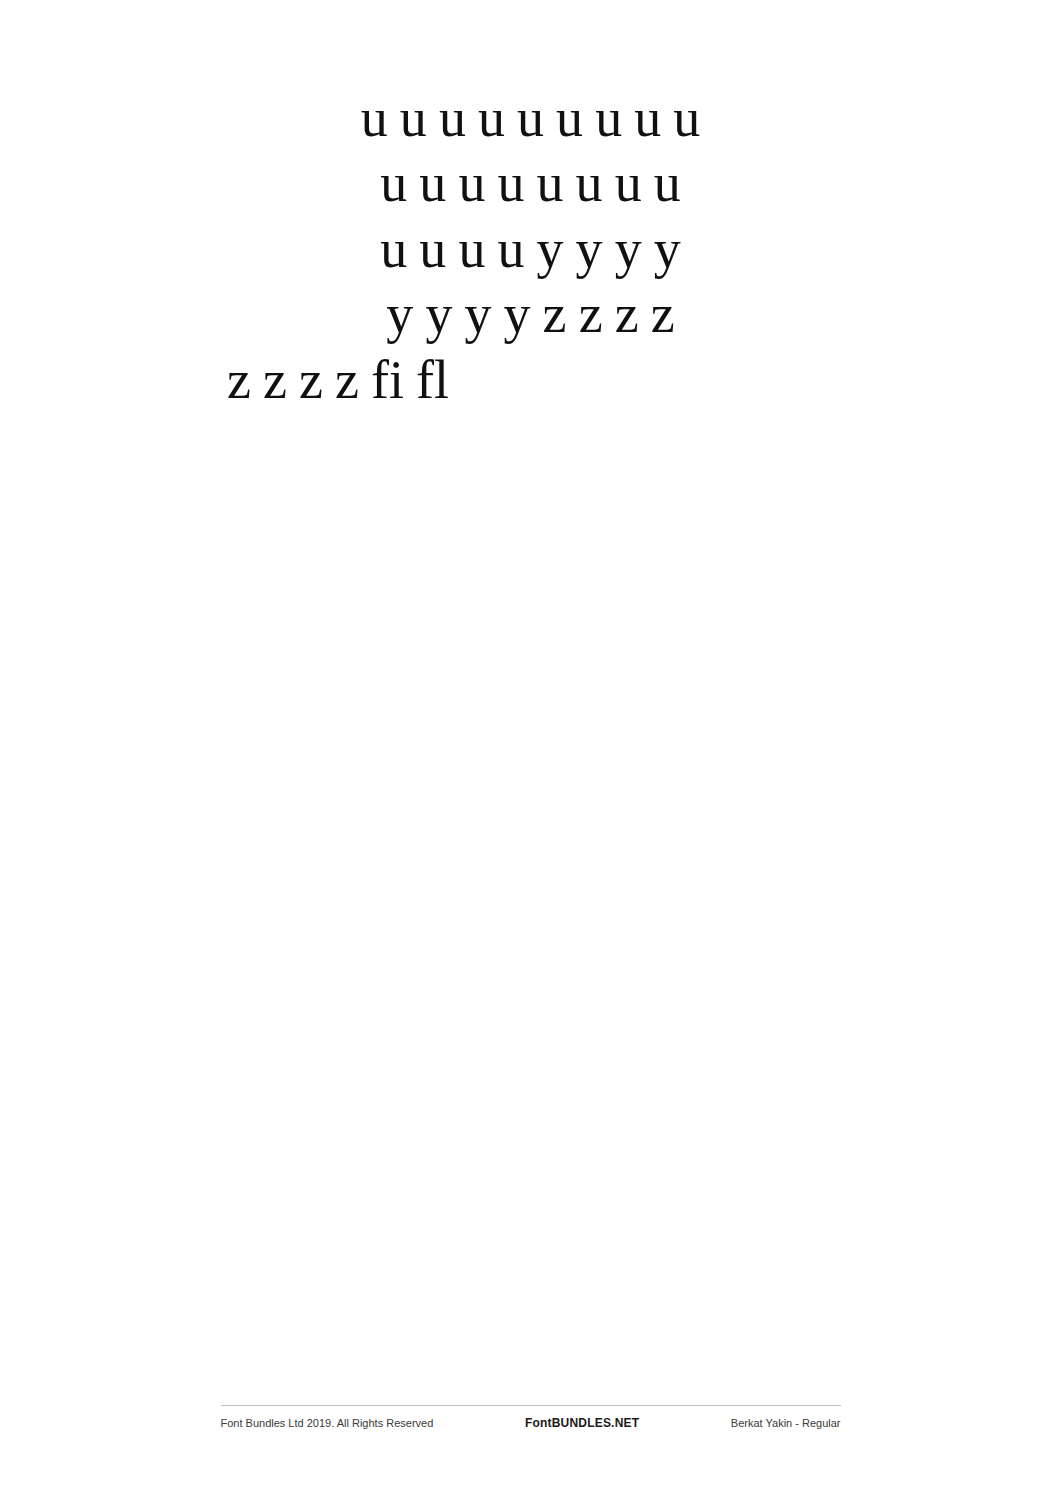uuuuuuuuu
uuuuuuuu
uuuuyyyy
yyyyzzzz
zzzzfi fl
Font Bundles Ltd 2019. All Rights Reserved
FontBUNDLES.NET
Berkat Yakin - Regular